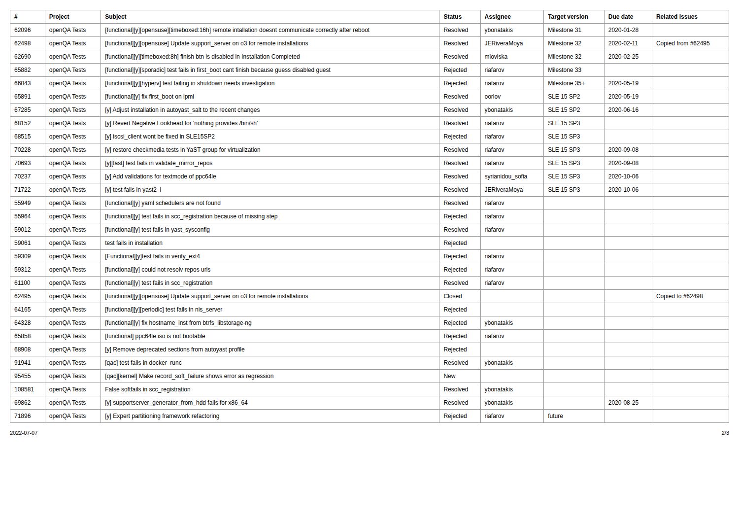| # | Project | Subject | Status | Assignee | Target version | Due date | Related issues |
| --- | --- | --- | --- | --- | --- | --- | --- |
| 62096 | openQA Tests | [functional][y][opensuse][timeboxed:16h] remote intallation doesnt communicate correctly after reboot | Resolved | ybonatakis | Milestone 31 | 2020-01-28 | |
| 62498 | openQA Tests | [functional][y][opensuse] Update support_server on o3 for remote installations | Resolved | JERiveraMoya | Milestone 32 | 2020-02-11 | Copied from #62495 |
| 62690 | openQA Tests | [functional][y][timeboxed:8h] finish btn is disabled in Installation Completed | Resolved | mloviska | Milestone 32 | 2020-02-25 | |
| 65882 | openQA Tests | [functional][y][sporadic] test fails in first_boot cant finish because guess disabled guest | Rejected | riafarov | Milestone 33 | | |
| 66043 | openQA Tests | [functional][y][hyperv] test failing in shutdown needs investigation | Rejected | riafarov | Milestone 35+ | 2020-05-19 | |
| 65891 | openQA Tests | [functional][y] fix first_boot on ipmi | Resolved | oorlov | SLE 15 SP2 | 2020-05-19 | |
| 67285 | openQA Tests | [y] Adjust installation in autoyast_salt to the recent changes | Resolved | ybonatakis | SLE 15 SP2 | 2020-06-16 | |
| 68152 | openQA Tests | [y] Revert Negative Lookhead for 'nothing provides /bin/sh' | Resolved | riafarov | SLE 15 SP3 | | |
| 68515 | openQA Tests | [y] iscsi_client wont be fixed in SLE15SP2 | Rejected | riafarov | SLE 15 SP3 | | |
| 70228 | openQA Tests | [y] restore checkmedia tests in YaST group for virtualization | Resolved | riafarov | SLE 15 SP3 | 2020-09-08 | |
| 70693 | openQA Tests | [y][fast] test fails in validate_mirror_repos | Resolved | riafarov | SLE 15 SP3 | 2020-09-08 | |
| 70237 | openQA Tests | [y] Add validations for textmode of ppc64le | Resolved | syrianidou_sofia | SLE 15 SP3 | 2020-10-06 | |
| 71722 | openQA Tests | [y] test fails in yast2_i | Resolved | JERiveraMoya | SLE 15 SP3 | 2020-10-06 | |
| 55949 | openQA Tests | [functional][y] yaml schedulers are not found | Resolved | riafarov | | | |
| 55964 | openQA Tests | [functional][y] test fails in scc_registration because of missing step | Rejected | riafarov | | | |
| 59012 | openQA Tests | [functional][y] test fails in yast_sysconfig | Resolved | riafarov | | | |
| 59061 | openQA Tests | test fails in installation | Rejected | | | | |
| 59309 | openQA Tests | [Functional][y]test fails in verify_ext4 | Rejected | riafarov | | | |
| 59312 | openQA Tests | [functional][y] could not resolv repos urls | Rejected | riafarov | | | |
| 61100 | openQA Tests | [functional][y] test fails in scc_registration | Resolved | riafarov | | | |
| 62495 | openQA Tests | [functional][y][opensuse] Update support_server on o3 for remote installations | Closed | | | | Copied to #62498 |
| 64165 | openQA Tests | [functional][y][periodic] test fails in nis_server | Rejected | | | | |
| 64328 | openQA Tests | [functional][y] fix hostname_inst from btrfs_libstorage-ng | Rejected | ybonatakis | | | |
| 65858 | openQA Tests | [functional] ppc64le iso is not bootable | Rejected | riafarov | | | |
| 68908 | openQA Tests | [y] Remove deprecated sections from autoyast profile | Rejected | | | | |
| 91941 | openQA Tests | [qac] test fails in docker_runc | Resolved | ybonatakis | | | |
| 95455 | openQA Tests | [qac][kernel] Make record_soft_failure shows error as regression | New | | | | |
| 108581 | openQA Tests | False softfails in scc_registration | Resolved | ybonatakis | | | |
| 69862 | openQA Tests | [y] supportserver_generator_from_hdd fails for x86_64 | Resolved | ybonatakis | | 2020-08-25 | |
| 71896 | openQA Tests | [y] Expert partitioning framework refactoring | Rejected | riafarov | future | | |
2022-07-07 2/3